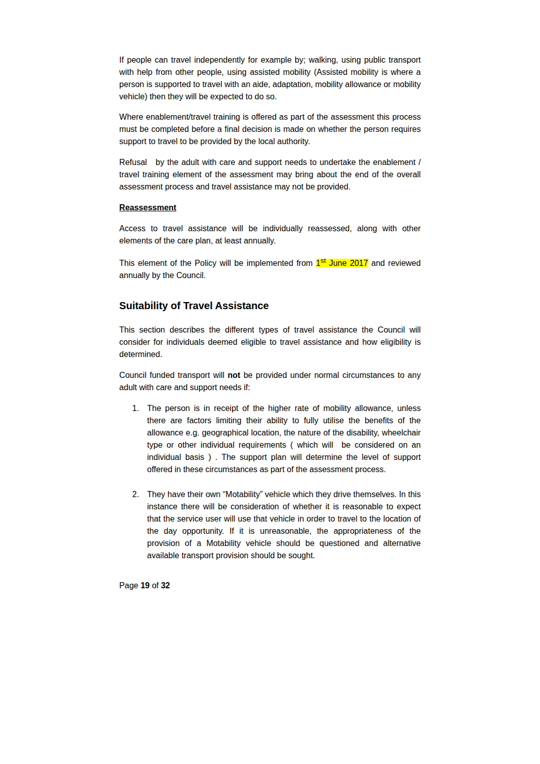If people can travel independently for example by; walking, using public transport with help from other people, using assisted mobility (Assisted mobility is where a person is supported to travel with an aide, adaptation, mobility allowance or mobility vehicle) then they will be expected to do so.
Where enablement/travel training is offered as part of the assessment this process must be completed before a final decision is made on whether the person requires support to travel to be provided by the local authority.
Refusal by the adult with care and support needs to undertake the enablement / travel training element of the assessment may bring about the end of the overall assessment process and travel assistance may not be provided.
Reassessment
Access to travel assistance will be individually reassessed, along with other elements of the care plan, at least annually.
This element of the Policy will be implemented from 1st June 2017 and reviewed annually by the Council.
Suitability of Travel Assistance
This section describes the different types of travel assistance the Council will consider for individuals deemed eligible to travel assistance and how eligibility is determined.
Council funded transport will not be provided under normal circumstances to any adult with care and support needs if:
The person is in receipt of the higher rate of mobility allowance, unless there are factors limiting their ability to fully utilise the benefits of the allowance e.g. geographical location, the nature of the disability, wheelchair type or other individual requirements ( which will be considered on an individual basis ) . The support plan will determine the level of support offered in these circumstances as part of the assessment process.
They have their own “Motability” vehicle which they drive themselves. In this instance there will be consideration of whether it is reasonable to expect that the service user will use that vehicle in order to travel to the location of the day opportunity. If it is unreasonable, the appropriateness of the provision of a Motability vehicle should be questioned and alternative available transport provision should be sought.
Page 19 of 32